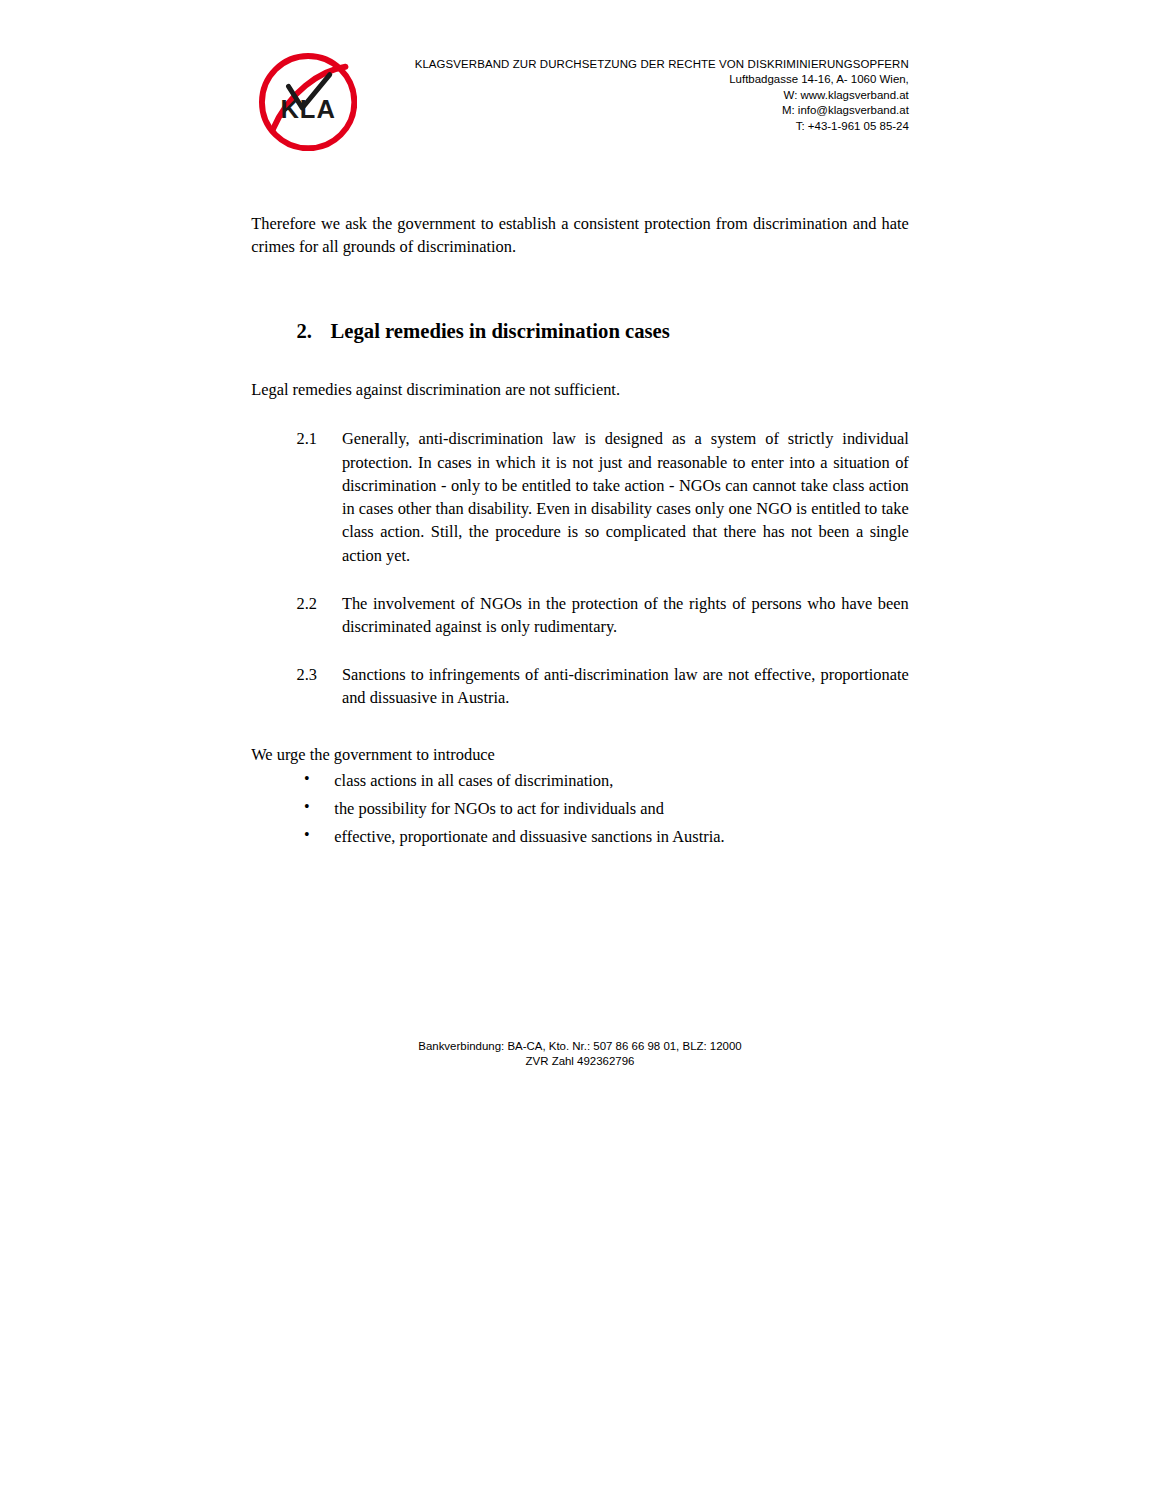KLA
KLAGSVERBAND ZUR DURCHSETZUNG DER RECHTE VON DISKRIMINIERUNGSOPFERN
Luftbadgasse 14-16, A- 1060 Wien,
W: www.klagsverband.at
M: info@klagsverband.at
T: +43-1-961 05 85-24
Therefore we ask the government to establish a consistent protection from discrimination and hate crimes for all grounds of discrimination.
2. Legal remedies in discrimination cases
Legal remedies against discrimination are not sufficient.
2.1 Generally, anti-discrimination law is designed as a system of strictly individual protection. In cases in which it is not just and reasonable to enter into a situation of discrimination - only to be entitled to take action - NGOs can cannot take class action in cases other than disability. Even in disability cases only one NGO is entitled to take class action. Still, the procedure is so complicated that there has not been a single action yet.
2.2 The involvement of NGOs in the protection of the rights of persons who have been discriminated against is only rudimentary.
2.3 Sanctions to infringements of anti-discrimination law are not effective, proportionate and dissuasive in Austria.
We urge the government to introduce
class actions in all cases of discrimination,
the possibility for NGOs to act for individuals and
effective, proportionate and dissuasive sanctions in Austria.
Bankverbindung: BA-CA, Kto. Nr.: 507 86 66 98 01, BLZ: 12000
ZVR Zahl 492362796